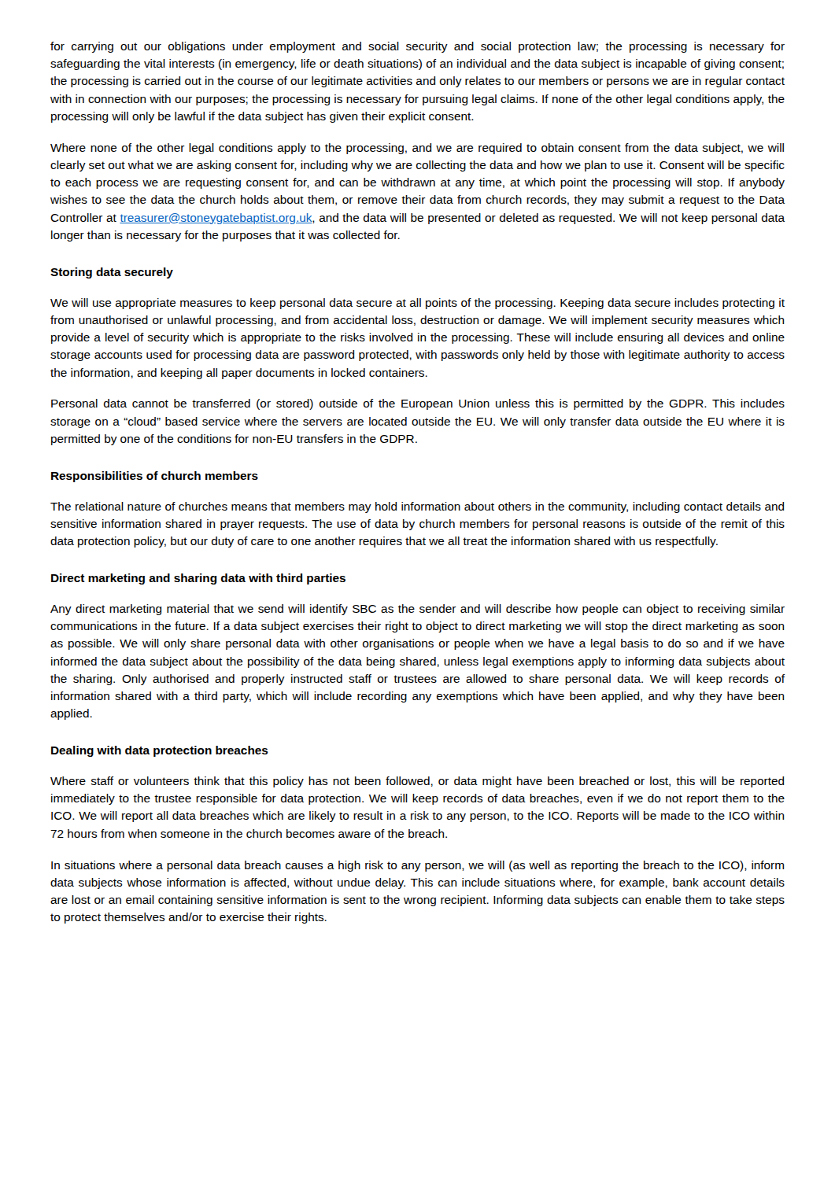for carrying out our obligations under employment and social security and social protection law; the processing is necessary for safeguarding the vital interests (in emergency, life or death situations) of an individual and the data subject is incapable of giving consent; the processing is carried out in the course of our legitimate activities and only relates to our members or persons we are in regular contact with in connection with our purposes; the processing is necessary for pursuing legal claims. If none of the other legal conditions apply, the processing will only be lawful if the data subject has given their explicit consent.
Where none of the other legal conditions apply to the processing, and we are required to obtain consent from the data subject, we will clearly set out what we are asking consent for, including why we are collecting the data and how we plan to use it. Consent will be specific to each process we are requesting consent for, and can be withdrawn at any time, at which point the processing will stop. If anybody wishes to see the data the church holds about them, or remove their data from church records, they may submit a request to the Data Controller at treasurer@stoneygatebaptist.org.uk, and the data will be presented or deleted as requested. We will not keep personal data longer than is necessary for the purposes that it was collected for.
Storing data securely
We will use appropriate measures to keep personal data secure at all points of the processing. Keeping data secure includes protecting it from unauthorised or unlawful processing, and from accidental loss, destruction or damage. We will implement security measures which provide a level of security which is appropriate to the risks involved in the processing. These will include ensuring all devices and online storage accounts used for processing data are password protected, with passwords only held by those with legitimate authority to access the information, and keeping all paper documents in locked containers.
Personal data cannot be transferred (or stored) outside of the European Union unless this is permitted by the GDPR. This includes storage on a “cloud” based service where the servers are located outside the EU. We will only transfer data outside the EU where it is permitted by one of the conditions for non-EU transfers in the GDPR.
Responsibilities of church members
The relational nature of churches means that members may hold information about others in the community, including contact details and sensitive information shared in prayer requests. The use of data by church members for personal reasons is outside of the remit of this data protection policy, but our duty of care to one another requires that we all treat the information shared with us respectfully.
Direct marketing and sharing data with third parties
Any direct marketing material that we send will identify SBC as the sender and will describe how people can object to receiving similar communications in the future. If a data subject exercises their right to object to direct marketing we will stop the direct marketing as soon as possible. We will only share personal data with other organisations or people when we have a legal basis to do so and if we have informed the data subject about the possibility of the data being shared, unless legal exemptions apply to informing data subjects about the sharing. Only authorised and properly instructed staff or trustees are allowed to share personal data. We will keep records of information shared with a third party, which will include recording any exemptions which have been applied, and why they have been applied.
Dealing with data protection breaches
Where staff or volunteers think that this policy has not been followed, or data might have been breached or lost, this will be reported immediately to the trustee responsible for data protection. We will keep records of data breaches, even if we do not report them to the ICO. We will report all data breaches which are likely to result in a risk to any person, to the ICO. Reports will be made to the ICO within 72 hours from when someone in the church becomes aware of the breach.
In situations where a personal data breach causes a high risk to any person, we will (as well as reporting the breach to the ICO), inform data subjects whose information is affected, without undue delay. This can include situations where, for example, bank account details are lost or an email containing sensitive information is sent to the wrong recipient. Informing data subjects can enable them to take steps to protect themselves and/or to exercise their rights.